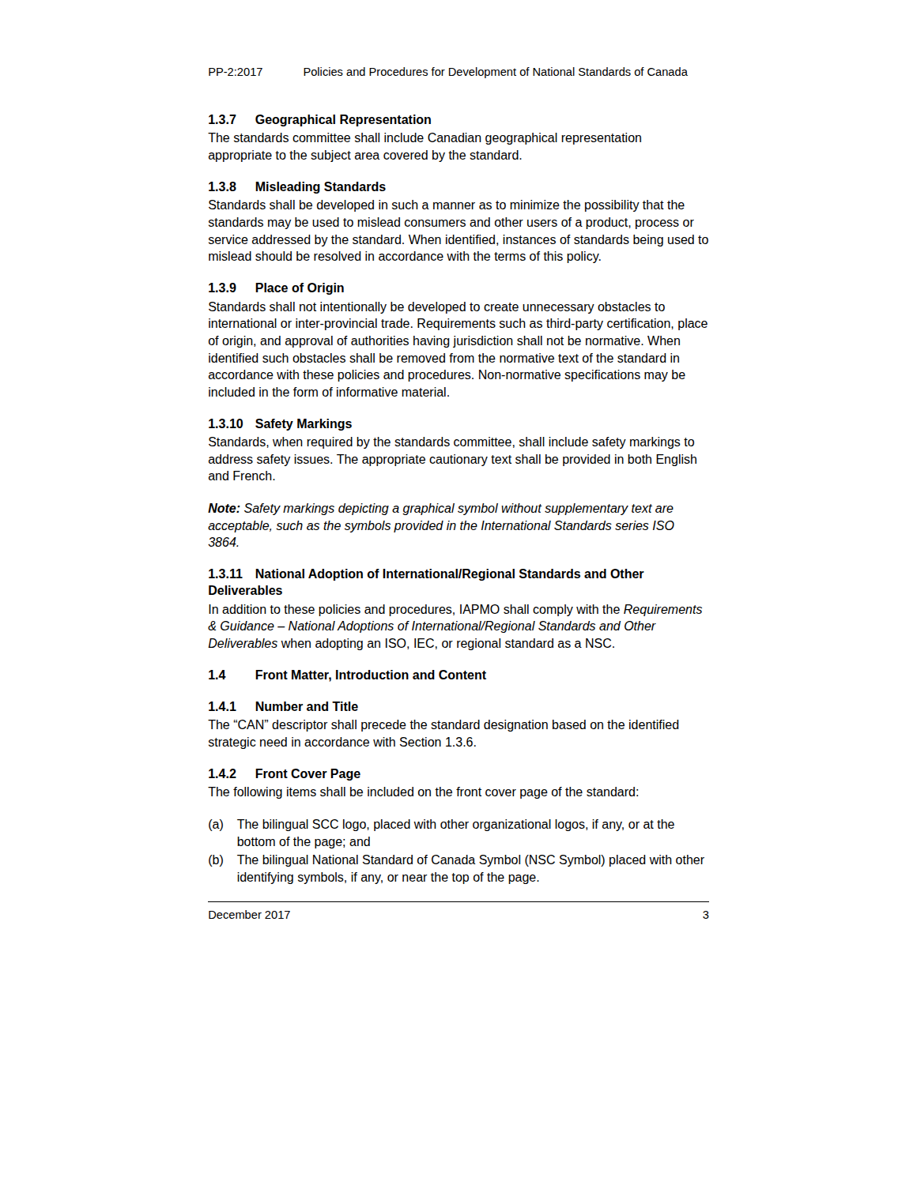PP-2:2017 Policies and Procedures for Development of National Standards of Canada
1.3.7 Geographical Representation
The standards committee shall include Canadian geographical representation appropriate to the subject area covered by the standard.
1.3.8 Misleading Standards
Standards shall be developed in such a manner as to minimize the possibility that the standards may be used to mislead consumers and other users of a product, process or service addressed by the standard. When identified, instances of standards being used to mislead should be resolved in accordance with the terms of this policy.
1.3.9 Place of Origin
Standards shall not intentionally be developed to create unnecessary obstacles to international or inter-provincial trade. Requirements such as third-party certification, place of origin, and approval of authorities having jurisdiction shall not be normative. When identified such obstacles shall be removed from the normative text of the standard in accordance with these policies and procedures. Non-normative specifications may be included in the form of informative material.
1.3.10 Safety Markings
Standards, when required by the standards committee, shall include safety markings to address safety issues. The appropriate cautionary text shall be provided in both English and French.
Note: Safety markings depicting a graphical symbol without supplementary text are acceptable, such as the symbols provided in the International Standards series ISO 3864.
1.3.11 National Adoption of International/Regional Standards and Other Deliverables
In addition to these policies and procedures, IAPMO shall comply with the Requirements & Guidance – National Adoptions of International/Regional Standards and Other Deliverables when adopting an ISO, IEC, or regional standard as a NSC.
1.4 Front Matter, Introduction and Content
1.4.1 Number and Title
The “CAN” descriptor shall precede the standard designation based on the identified strategic need in accordance with Section 1.3.6.
1.4.2 Front Cover Page
The following items shall be included on the front cover page of the standard:
(a) The bilingual SCC logo, placed with other organizational logos, if any, or at the bottom of the page; and
(b) The bilingual National Standard of Canada Symbol (NSC Symbol) placed with other identifying symbols, if any, or near the top of the page.
December 2017 3